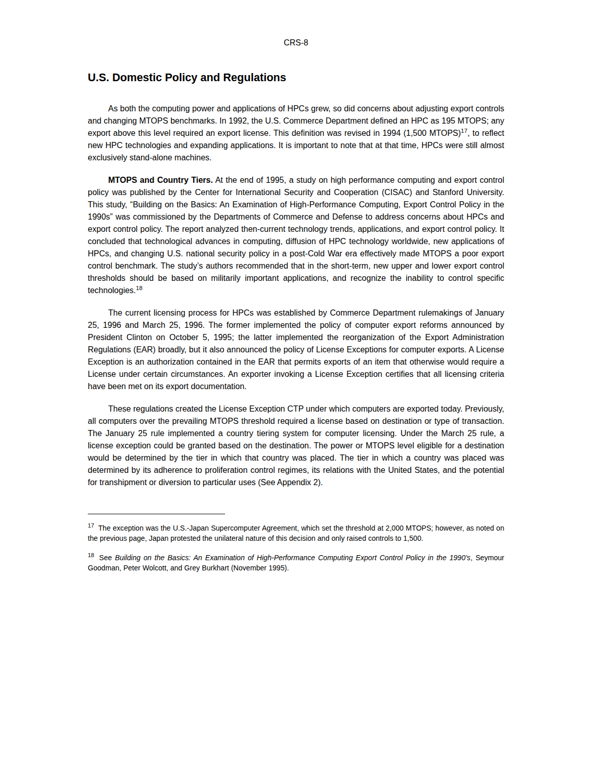CRS-8
U.S. Domestic Policy and Regulations
As both the computing power and applications of HPCs grew, so did concerns about adjusting export controls and changing MTOPS benchmarks. In 1992, the U.S. Commerce Department defined an HPC as 195 MTOPS; any export above this level required an export license. This definition was revised in 1994 (1,500 MTOPS)17, to reflect new HPC technologies and expanding applications. It is important to note that at that time, HPCs were still almost exclusively stand-alone machines.
MTOPS and Country Tiers. At the end of 1995, a study on high performance computing and export control policy was published by the Center for International Security and Cooperation (CISAC) and Stanford University. This study, “Building on the Basics: An Examination of High-Performance Computing, Export Control Policy in the 1990s” was commissioned by the Departments of Commerce and Defense to address concerns about HPCs and export control policy. The report analyzed then-current technology trends, applications, and export control policy. It concluded that technological advances in computing, diffusion of HPC technology worldwide, new applications of HPCs, and changing U.S. national security policy in a post-Cold War era effectively made MTOPS a poor export control benchmark. The study’s authors recommended that in the short-term, new upper and lower export control thresholds should be based on militarily important applications, and recognize the inability to control specific technologies.18
The current licensing process for HPCs was established by Commerce Department rulemakings of January 25, 1996 and March 25, 1996. The former implemented the policy of computer export reforms announced by President Clinton on October 5, 1995; the latter implemented the reorganization of the Export Administration Regulations (EAR) broadly, but it also announced the policy of License Exceptions for computer exports. A License Exception is an authorization contained in the EAR that permits exports of an item that otherwise would require a License under certain circumstances. An exporter invoking a License Exception certifies that all licensing criteria have been met on its export documentation.
These regulations created the License Exception CTP under which computers are exported today. Previously, all computers over the prevailing MTOPS threshold required a license based on destination or type of transaction. The January 25 rule implemented a country tiering system for computer licensing. Under the March 25 rule, a license exception could be granted based on the destination. The power or MTOPS level eligible for a destination would be determined by the tier in which that country was placed. The tier in which a country was placed was determined by its adherence to proliferation control regimes, its relations with the United States, and the potential for transhipment or diversion to particular uses (See Appendix 2).
17 The exception was the U.S.-Japan Supercomputer Agreement, which set the threshold at 2,000 MTOPS; however, as noted on the previous page, Japan protested the unilateral nature of this decision and only raised controls to 1,500.
18 See Building on the Basics: An Examination of High-Performance Computing Export Control Policy in the 1990’s, Seymour Goodman, Peter Wolcott, and Grey Burkhart (November 1995).